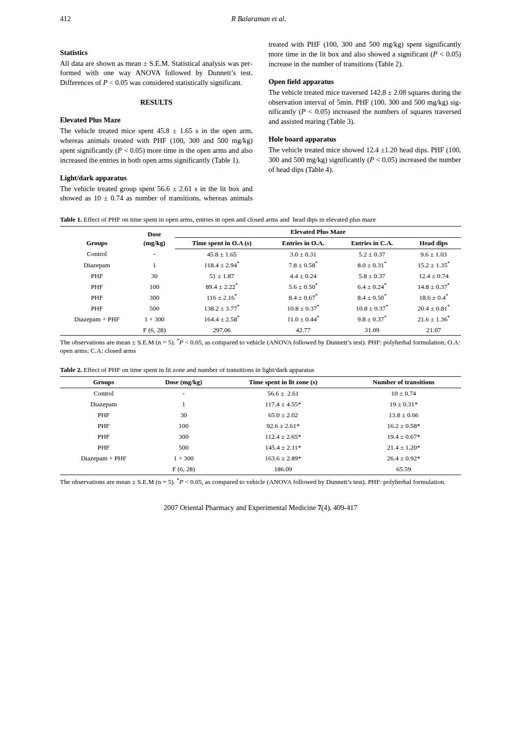412 R Balaraman et al.
Statistics
All data are shown as mean ± S.E.M. Statistical analysis was performed with one way ANOVA followed by Dunnett’s test. Differences of P < 0.05 was considered statistically significant.
RESULTS
Elevated Plus Maze
The vehicle treated mice spent 45.8 ± 1.65 s in the open arm, whereas animals treated with PHF (100, 300 and 500 mg/kg) spent significantly (P < 0.05) more time in the open arms and also increased the entries in both open arms significantly (Table 1).
Light/dark apparatus
The vehicle treated group spent 56.6 ± 2.61 s in the lit box and showed as 10 ± 0.74 as number of transitions, whereas animals treated with PHF (100, 300 and 500 mg/kg) spent significantly more time in the lit box and also showed a significant (P < 0.05) increase in the number of transitions (Table 2).
Open field apparatus
The vehicle treated mice traversed 142.8 ± 2.08 squares during the observation interval of 5min. PHF (100, 300 and 500 mg/kg) significantly (P < 0.05) increased the numbers of squares traversed and assisted rearing (Table 3).
Hole board apparatus
The vehicle treated mice showed 12.4 ±1.20 head dips. PHF (100, 300 and 500 mg/kg) significantly (P < 0.05) increased the number of head dips (Table 4).
Table 1. Effect of PHF on time spent in open arms, entries in open and closed arms and head dips in elevated plus maze
| Groups | Dose (mg/kg) | Elevated Plus Maze |
| --- | --- | --- |
| Time spent in O.A (s) | Entries in O.A. | Entries in C.A. | Head dips |
| Control | - | 45.8 ± 1.65 | 3.0 ± 0.31 | 5.2 ± 0.37 | 9.6 ± 1.03 |
| Diazepam | 1 | 118.4 ± 2.94 * | 7.8 ± 0.58 * | 8.0 ± 0.31 * | 15.2 ± 1.35 * |
| PHF | 30 | 51 ± 1.87 | 4.4 ± 0.24 | 5.8 ± 0.37 | 12.4 ± 0.74 |
| PHF | 100 | 89.4 ± 2.22 * | 5.6 ± 0.50 * | 6.4 ± 0.24 * | 14.8 ± 0.37 * |
| PHF | 300 | 116 ± 2.16 * | 8.4 ± 0.67 * | 8.4 ± 0.50 * | 18.6 ± 0.4 * |
| PHF | 500 | 138.2 ± 3.77 * | 10.8 ± 0.37 * | 10.8 ± 0.37 * | 20.4 ± 0.81 * |
| Diazepam + PHF | 1 + 300 | 164.4 ± 2.58 * | 11.0 ± 0.44 * | 9.8 ± 0.37 * | 21.6 ± 1.36 * |
| | F (6, 28) | 297.06 | 42.77 | 31.09 | 21.07 |
The observations are mean ± S.E.M (n = 5). *P < 0.05, as compared to vehicle (ANOVA followed by Dunnett’s test). PHF: polyherbal formulation; O.A: open arms; C.A: closed arms
Table 2. Effect of PHF on time spent in lit zone and number of transitions in light/dark apparatus
| Groups | Dose (mg/kg) | Time spent in lit zone (s) | Number of transitions |
| --- | --- | --- | --- |
| Control | - | 56.6 ± 2.61 | 10 ± 0.74 |
| Diazepam | 1 | 117.4 ± 4.55* | 19 ± 0.31* |
| PHF | 30 | 65.0 ± 2.02 | 13.8 ± 0.66 |
| PHF | 100 | 92.6 ± 2.61* | 16.2 ± 0.58* |
| PHF | 300 | 112.4 ± 2.65* | 19.4 ± 0.67* |
| PHF | 500 | 145.4 ± 2.11* | 21.4 ± 1.20* |
| Diazepam + PHF | 1 + 300 | 163.6 ± 2.89* | 26.4 ± 0.92* |
| | F (6, 28) | 186.09 | 65.59 |
The observations are mean ± S.E.M (n = 5). *P < 0.05, as compared to vehicle (ANOVA followed by Dunnett’s test). PHF: polyherbal formulation.
2007 Oriental Pharmacy and Experimental Medicine 7(4), 409-417